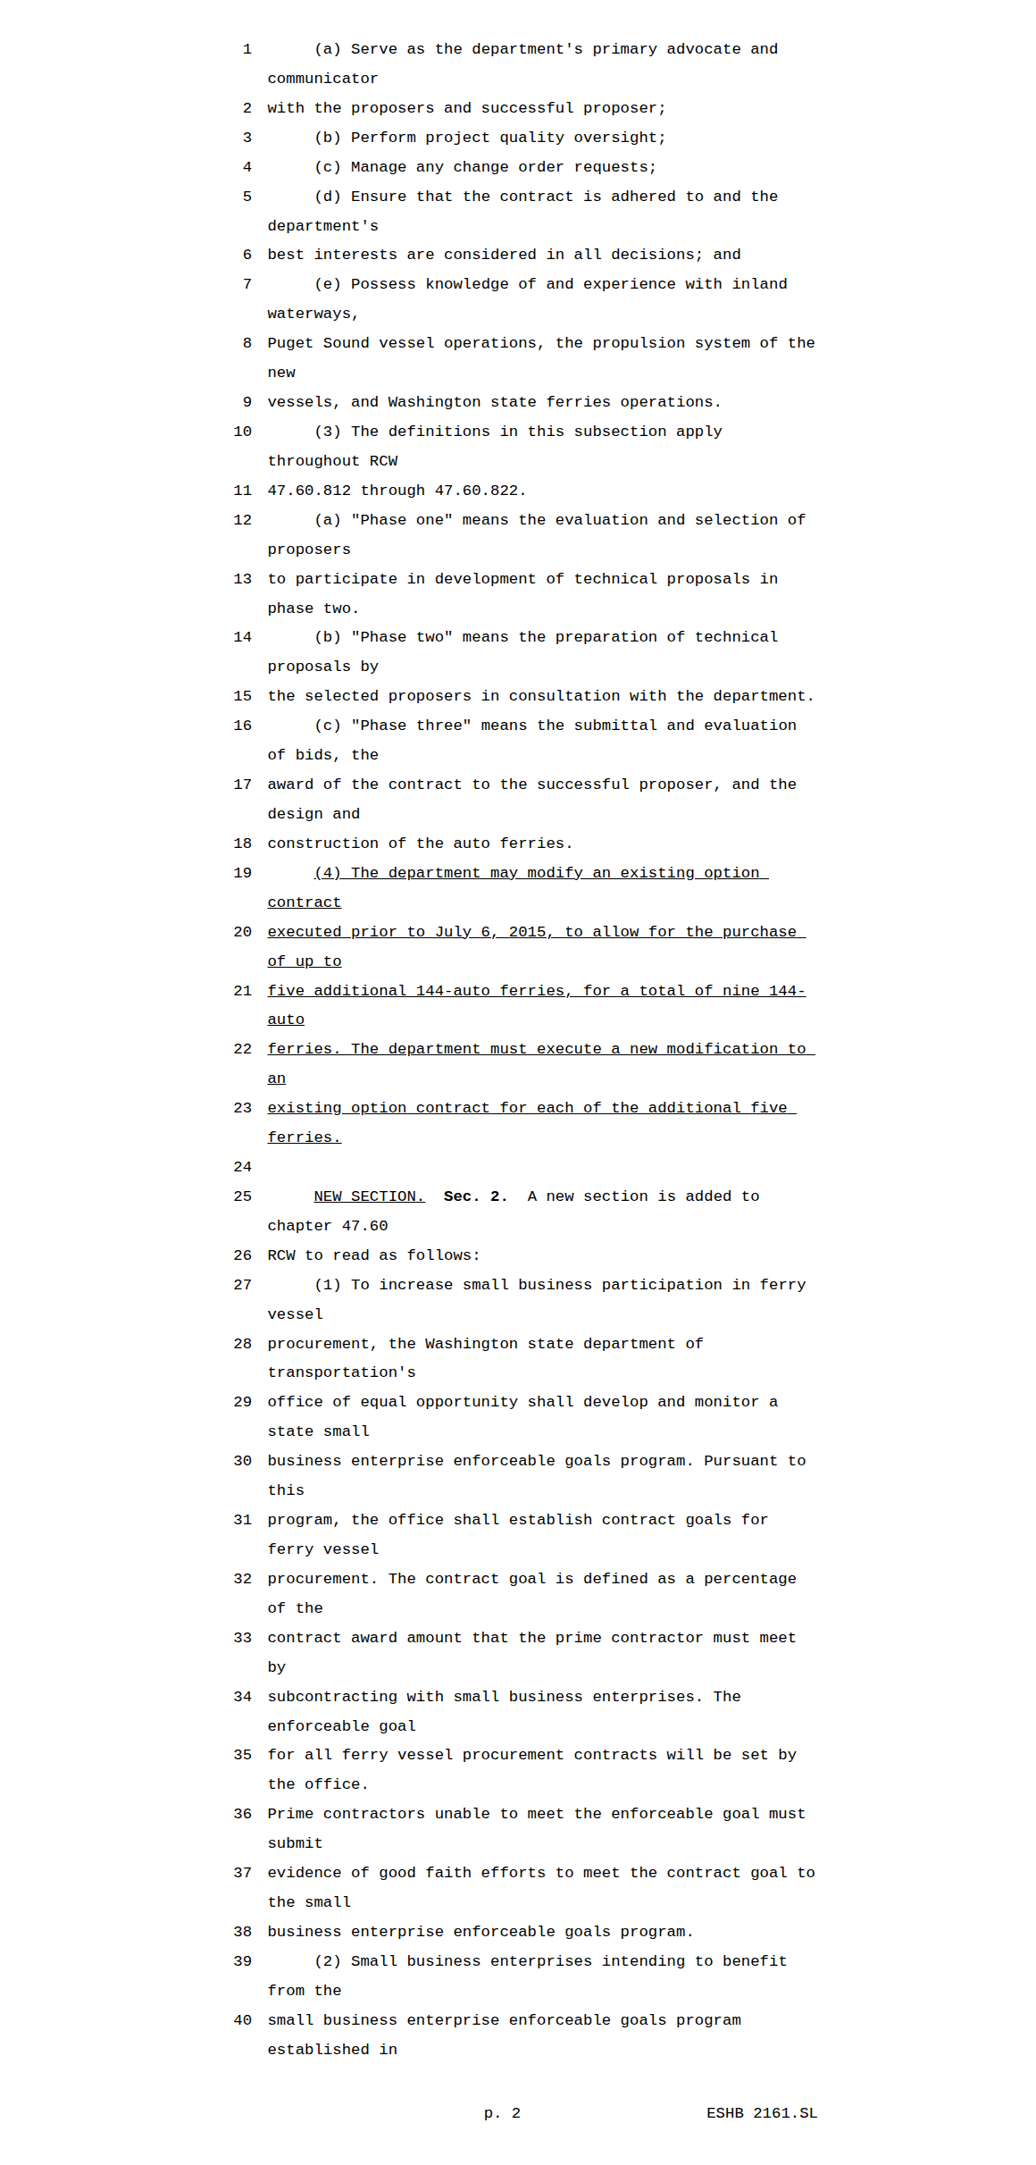(a) Serve as the department's primary advocate and communicator
with the proposers and successful proposer;
(b) Perform project quality oversight;
(c) Manage any change order requests;
(d) Ensure that the contract is adhered to and the department's
best interests are considered in all decisions; and
(e) Possess knowledge of and experience with inland waterways,
Puget Sound vessel operations, the propulsion system of the new
vessels, and Washington state ferries operations.
(3) The definitions in this subsection apply throughout RCW
47.60.812 through 47.60.822.
(a) "Phase one" means the evaluation and selection of proposers
to participate in development of technical proposals in phase two.
(b) "Phase two" means the preparation of technical proposals by
the selected proposers in consultation with the department.
(c) "Phase three" means the submittal and evaluation of bids, the
award of the contract to the successful proposer, and the design and
construction of the auto ferries.
(4) The department may modify an existing option contract
executed prior to July 6, 2015, to allow for the purchase of up to
five additional 144-auto ferries, for a total of nine 144-auto
ferries. The department must execute a new modification to an
existing option contract for each of the additional five ferries.
NEW SECTION. Sec. 2. A new section is added to chapter 47.60
RCW to read as follows:
(1) To increase small business participation in ferry vessel
procurement, the Washington state department of transportation's
office of equal opportunity shall develop and monitor a state small
business enterprise enforceable goals program. Pursuant to this
program, the office shall establish contract goals for ferry vessel
procurement. The contract goal is defined as a percentage of the
contract award amount that the prime contractor must meet by
subcontracting with small business enterprises. The enforceable goal
for all ferry vessel procurement contracts will be set by the office.
Prime contractors unable to meet the enforceable goal must submit
evidence of good faith efforts to meet the contract goal to the small
business enterprise enforceable goals program.
(2) Small business enterprises intending to benefit from the
small business enterprise enforceable goals program established in
p. 2 ESHB 2161.SL